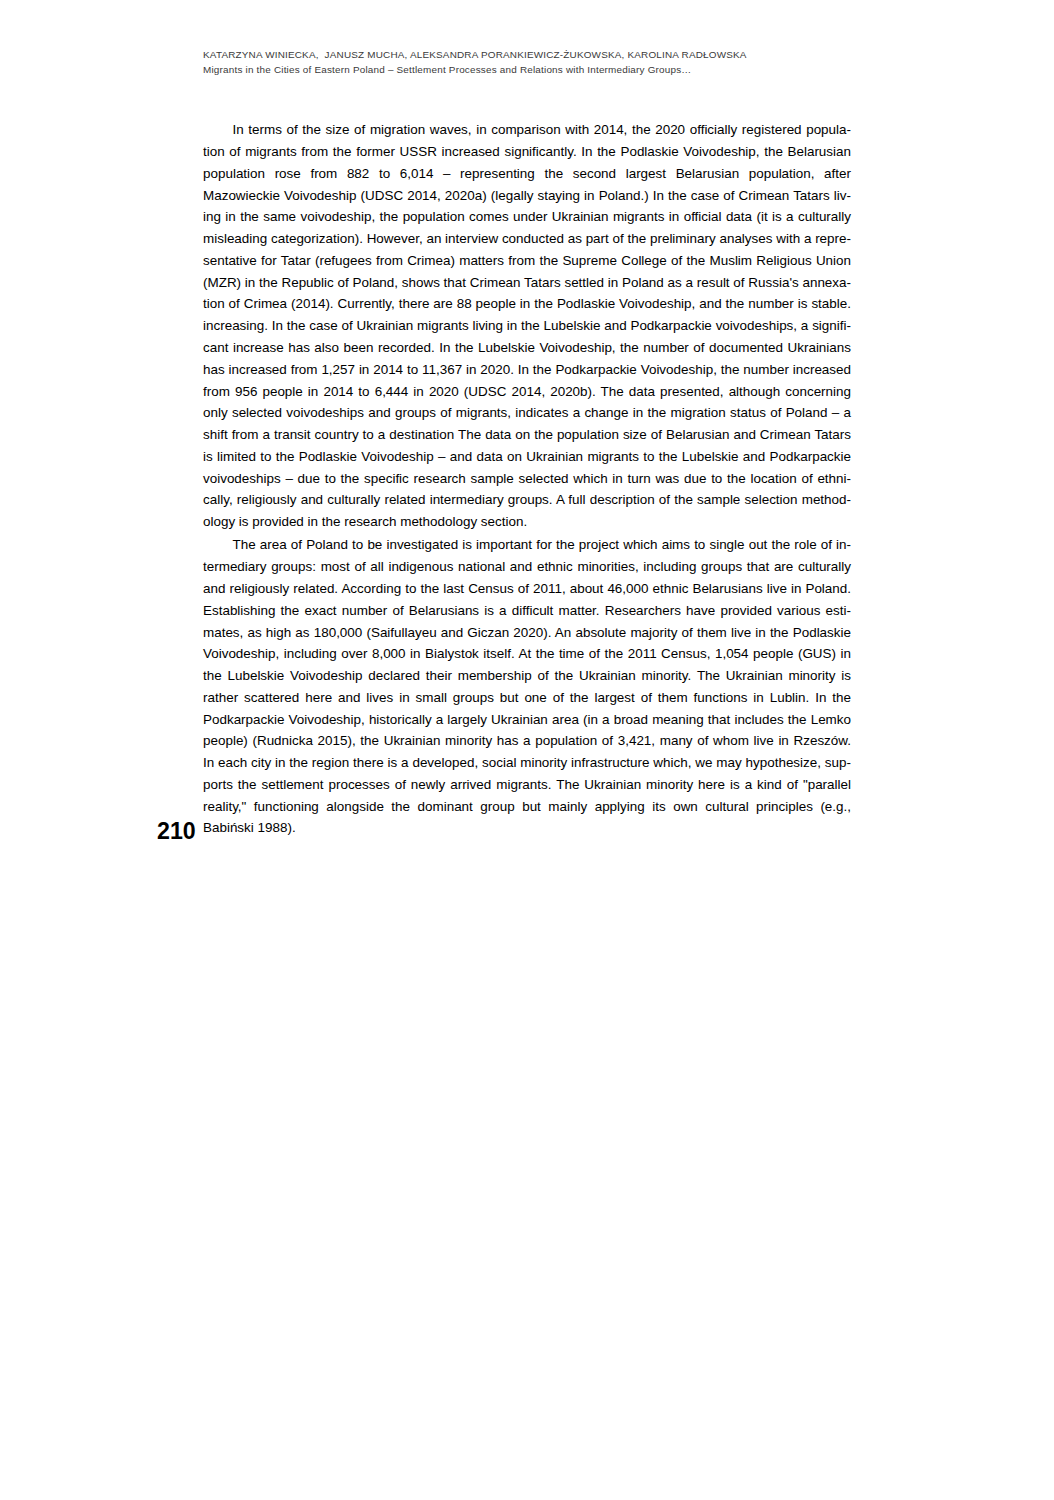Katarzyna Winiecka, Janusz Mucha, Aleksandra Porankiewicz-Żukowska, Karolina Radłowska
Migrants in the Cities of Eastern Poland – Settlement Processes and Relations with Intermediary Groups…
In terms of the size of migration waves, in comparison with 2014, the 2020 officially registered population of migrants from the former USSR increased significantly. In the Podlaskie Voivodeship, the Belarusian population rose from 882 to 6,014 – representing the second largest Belarusian population, after Mazowieckie Voivodeship (UDSC 2014, 2020a) (legally staying in Poland.) In the case of Crimean Tatars living in the same voivodeship, the population comes under Ukrainian migrants in official data (it is a culturally misleading categorization). However, an interview conducted as part of the preliminary analyses with a representative for Tatar (refugees from Crimea) matters from the Supreme College of the Muslim Religious Union (MZR) in the Republic of Poland, shows that Crimean Tatars settled in Poland as a result of Russia's annexation of Crimea (2014). Currently, there are 88 people in the Podlaskie Voivodeship, and the number is stable. increasing. In the case of Ukrainian migrants living in the Lubelskie and Podkarpackie voivodeships, a significant increase has also been recorded. In the Lubelskie Voivodeship, the number of documented Ukrainians has increased from 1,257 in 2014 to 11,367 in 2020. In the Podkarpackie Voivodeship, the number increased from 956 people in 2014 to 6,444 in 2020 (UDSC 2014, 2020b). The data presented, although concerning only selected voivodeships and groups of migrants, indicates a change in the migration status of Poland – a shift from a transit country to a destination The data on the population size of Belarusian and Crimean Tatars is limited to the Podlaskie Voivodeship – and data on Ukrainian migrants to the Lubelskie and Podkarpackie voivodeships – due to the specific research sample selected which in turn was due to the location of ethnically, religiously and culturally related intermediary groups. A full description of the sample selection methodology is provided in the research methodology section.
The area of Poland to be investigated is important for the project which aims to single out the role of intermediary groups: most of all indigenous national and ethnic minorities, including groups that are culturally and religiously related. According to the last Census of 2011, about 46,000 ethnic Belarusians live in Poland. Establishing the exact number of Belarusians is a difficult matter. Researchers have provided various estimates, as high as 180,000 (Saifullayeu and Giczan 2020). An absolute majority of them live in the Podlaskie Voivodeship, including over 8,000 in Bialystok itself. At the time of the 2011 Census, 1,054 people (GUS) in the Lubelskie Voivodeship declared their membership of the Ukrainian minority. The Ukrainian minority is rather scattered here and lives in small groups but one of the largest of them functions in Lublin. In the Podkarpackie Voivodeship, historically a largely Ukrainian area (in a broad meaning that includes the Lemko people) (Rudnicka 2015), the Ukrainian minority has a population of 3,421, many of whom live in Rzeszów. In each city in the region there is a developed, social minority infrastructure which, we may hypothesize, supports the settlement processes of newly arrived migrants. The Ukrainian minority here is a kind of "parallel reality," functioning alongside the dominant group but mainly applying its own cultural principles (e.g., Babiński 1988).
210